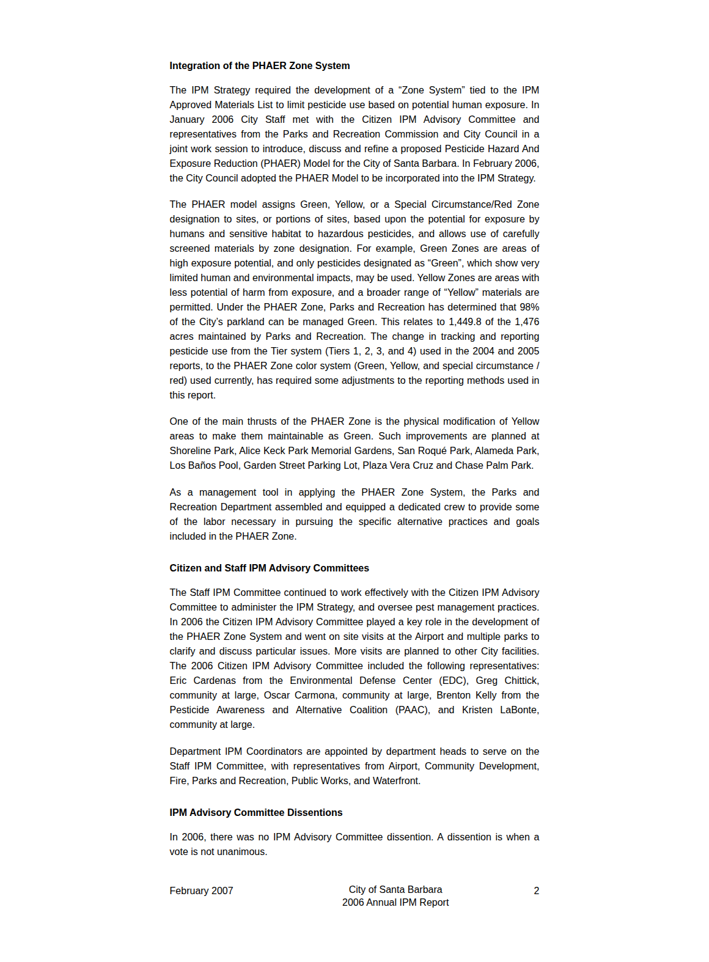Integration of the PHAER Zone System
The IPM Strategy required the development of a “Zone System” tied to the IPM Approved Materials List to limit pesticide use based on potential human exposure. In January 2006 City Staff met with the Citizen IPM Advisory Committee and representatives from the Parks and Recreation Commission and City Council in a joint work session to introduce, discuss and refine a proposed Pesticide Hazard And Exposure Reduction (PHAER) Model for the City of Santa Barbara. In February 2006, the City Council adopted the PHAER Model to be incorporated into the IPM Strategy.
The PHAER model assigns Green, Yellow, or a Special Circumstance/Red Zone designation to sites, or portions of sites, based upon the potential for exposure by humans and sensitive habitat to hazardous pesticides, and allows use of carefully screened materials by zone designation. For example, Green Zones are areas of high exposure potential, and only pesticides designated as “Green”, which show very limited human and environmental impacts, may be used. Yellow Zones are areas with less potential of harm from exposure, and a broader range of “Yellow” materials are permitted. Under the PHAER Zone, Parks and Recreation has determined that 98% of the City’s parkland can be managed Green. This relates to 1,449.8 of the 1,476 acres maintained by Parks and Recreation. The change in tracking and reporting pesticide use from the Tier system (Tiers 1, 2, 3, and 4) used in the 2004 and 2005 reports, to the PHAER Zone color system (Green, Yellow, and special circumstance / red) used currently, has required some adjustments to the reporting methods used in this report.
One of the main thrusts of the PHAER Zone is the physical modification of Yellow areas to make them maintainable as Green. Such improvements are planned at Shoreline Park, Alice Keck Park Memorial Gardens, San Roqué Park, Alameda Park, Los Baños Pool, Garden Street Parking Lot, Plaza Vera Cruz and Chase Palm Park.
As a management tool in applying the PHAER Zone System, the Parks and Recreation Department assembled and equipped a dedicated crew to provide some of the labor necessary in pursuing the specific alternative practices and goals included in the PHAER Zone.
Citizen and Staff IPM Advisory Committees
The Staff IPM Committee continued to work effectively with the Citizen IPM Advisory Committee to administer the IPM Strategy, and oversee pest management practices. In 2006 the Citizen IPM Advisory Committee played a key role in the development of the PHAER Zone System and went on site visits at the Airport and multiple parks to clarify and discuss particular issues. More visits are planned to other City facilities. The 2006 Citizen IPM Advisory Committee included the following representatives: Eric Cardenas from the Environmental Defense Center (EDC), Greg Chittick, community at large, Oscar Carmona, community at large, Brenton Kelly from the Pesticide Awareness and Alternative Coalition (PAAC), and Kristen LaBonte, community at large.
Department IPM Coordinators are appointed by department heads to serve on the Staff IPM Committee, with representatives from Airport, Community Development, Fire, Parks and Recreation, Public Works, and Waterfront.
IPM Advisory Committee Dissentions
In 2006, there was no IPM Advisory Committee dissention. A dissention is when a vote is not unanimous.
February 2007
City of Santa Barbara
2006 Annual IPM Report
2